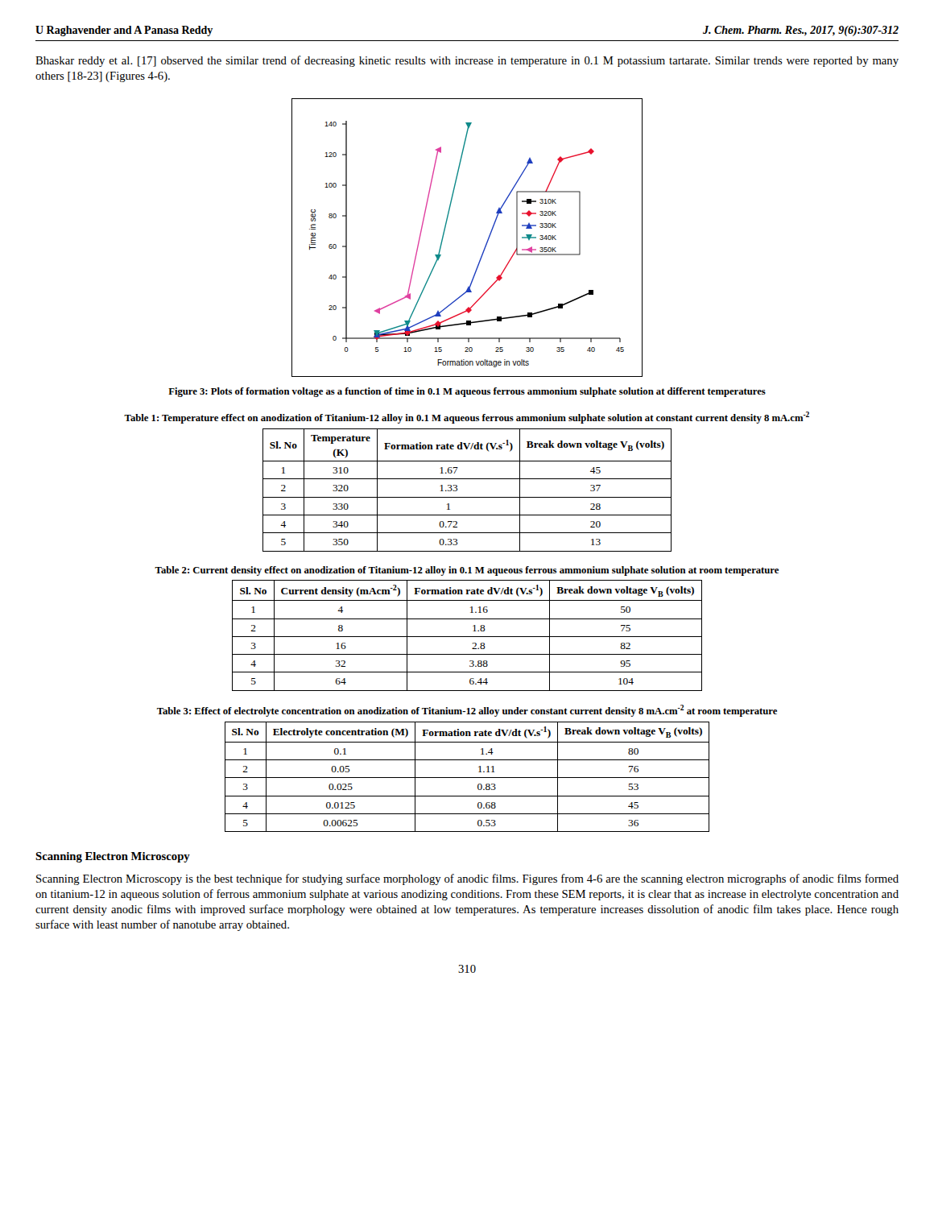U Raghavender and A Panasa Reddy
J. Chem. Pharm. Res., 2017, 9(6):307-312
Bhaskar reddy et al. [17] observed the similar trend of decreasing kinetic results with increase in temperature in 0.1 M potassium tartarate. Similar trends were reported by many others [18-23] (Figures 4-6).
0 20 40 60 80 100 120 140 0 5 10 15 20 25 30 35 40 45 Formation voltage in volts Time in sec 310K 320K 330K 340K 350K
Figure 3: Plots of formation voltage as a function of time in 0.1 M aqueous ferrous ammonium sulphate solution at different temperatures
Table 1: Temperature effect on anodization of Titanium-12 alloy in 0.1 M aqueous ferrous ammonium sulphate solution at constant current density 8 mA.cm-2
| Sl. No | Temperature (K) | Formation rate dV/dt (V.s -1 ) | Break down voltage V B (volts) |
| --- | --- | --- | --- |
| 1 | 310 | 1.67 | 45 |
| 2 | 320 | 1.33 | 37 |
| 3 | 330 | 1 | 28 |
| 4 | 340 | 0.72 | 20 |
| 5 | 350 | 0.33 | 13 |
Table 2: Current density effect on anodization of Titanium-12 alloy in 0.1 M aqueous ferrous ammonium sulphate solution at room temperature
| Sl. No | Current density (mAcm -2 ) | Formation rate dV/dt (V.s -1 ) | Break down voltage V B (volts) |
| --- | --- | --- | --- |
| 1 | 4 | 1.16 | 50 |
| 2 | 8 | 1.8 | 75 |
| 3 | 16 | 2.8 | 82 |
| 4 | 32 | 3.88 | 95 |
| 5 | 64 | 6.44 | 104 |
Table 3: Effect of electrolyte concentration on anodization of Titanium-12 alloy under constant current density 8 mA.cm-2 at room temperature
| Sl. No | Electrolyte concentration (M) | Formation rate dV/dt (V.s -1 ) | Break down voltage V B (volts) |
| --- | --- | --- | --- |
| 1 | 0.1 | 1.4 | 80 |
| 2 | 0.05 | 1.11 | 76 |
| 3 | 0.025 | 0.83 | 53 |
| 4 | 0.0125 | 0.68 | 45 |
| 5 | 0.00625 | 0.53 | 36 |
Scanning Electron Microscopy
Scanning Electron Microscopy is the best technique for studying surface morphology of anodic films. Figures from 4-6 are the scanning electron micrographs of anodic films formed on titanium-12 in aqueous solution of ferrous ammonium sulphate at various anodizing conditions. From these SEM reports, it is clear that as increase in electrolyte concentration and current density anodic films with improved surface morphology were obtained at low temperatures. As temperature increases dissolution of anodic film takes place. Hence rough surface with least number of nanotube array obtained.
310